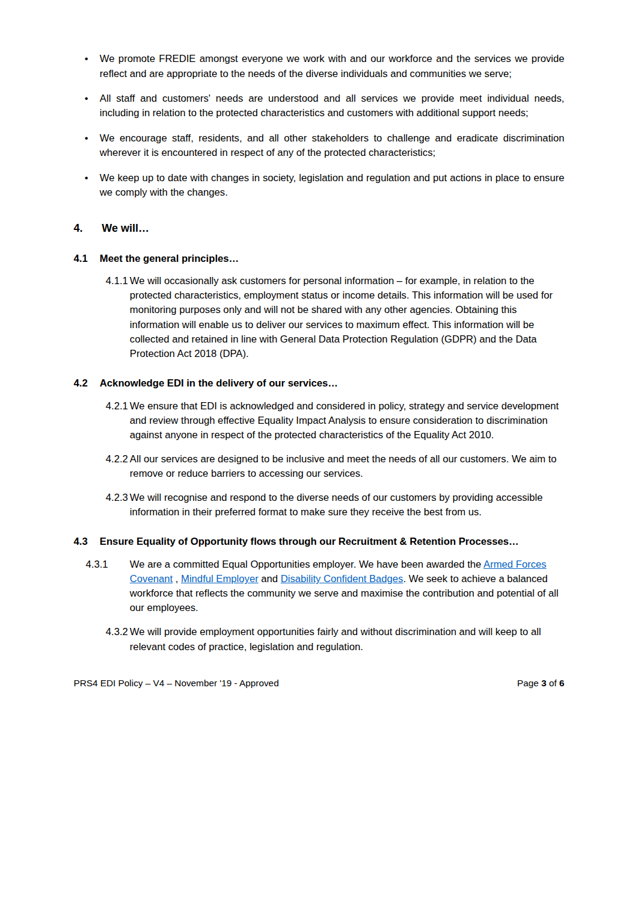We promote FREDIE amongst everyone we work with and our workforce and the services we provide reflect and are appropriate to the needs of the diverse individuals and communities we serve;
All staff and customers' needs are understood and all services we provide meet individual needs, including in relation to the protected characteristics and customers with additional support needs;
We encourage staff, residents, and all other stakeholders to challenge and eradicate discrimination wherever it is encountered in respect of any of the protected characteristics;
We keep up to date with changes in society, legislation and regulation and put actions in place to ensure we comply with the changes.
4. We will…
4.1 Meet the general principles…
4.1.1 We will occasionally ask customers for personal information – for example, in relation to the protected characteristics, employment status or income details. This information will be used for monitoring purposes only and will not be shared with any other agencies. Obtaining this information will enable us to deliver our services to maximum effect. This information will be collected and retained in line with General Data Protection Regulation (GDPR) and the Data Protection Act 2018 (DPA).
4.2 Acknowledge EDI in the delivery of our services…
4.2.1 We ensure that EDI is acknowledged and considered in policy, strategy and service development and review through effective Equality Impact Analysis to ensure consideration to discrimination against anyone in respect of the protected characteristics of the Equality Act 2010.
4.2.2 All our services are designed to be inclusive and meet the needs of all our customers. We aim to remove or reduce barriers to accessing our services.
4.2.3 We will recognise and respond to the diverse needs of our customers by providing accessible information in their preferred format to make sure they receive the best from us.
4.3 Ensure Equality of Opportunity flows through our Recruitment & Retention Processes…
4.3.1 We are a committed Equal Opportunities employer. We have been awarded the Armed Forces Covenant , Mindful Employer and Disability Confident Badges. We seek to achieve a balanced workforce that reflects the community we serve and maximise the contribution and potential of all our employees.
4.3.2 We will provide employment opportunities fairly and without discrimination and will keep to all relevant codes of practice, legislation and regulation.
PRS4 EDI Policy – V4 – November '19 - Approved Page 3 of 6